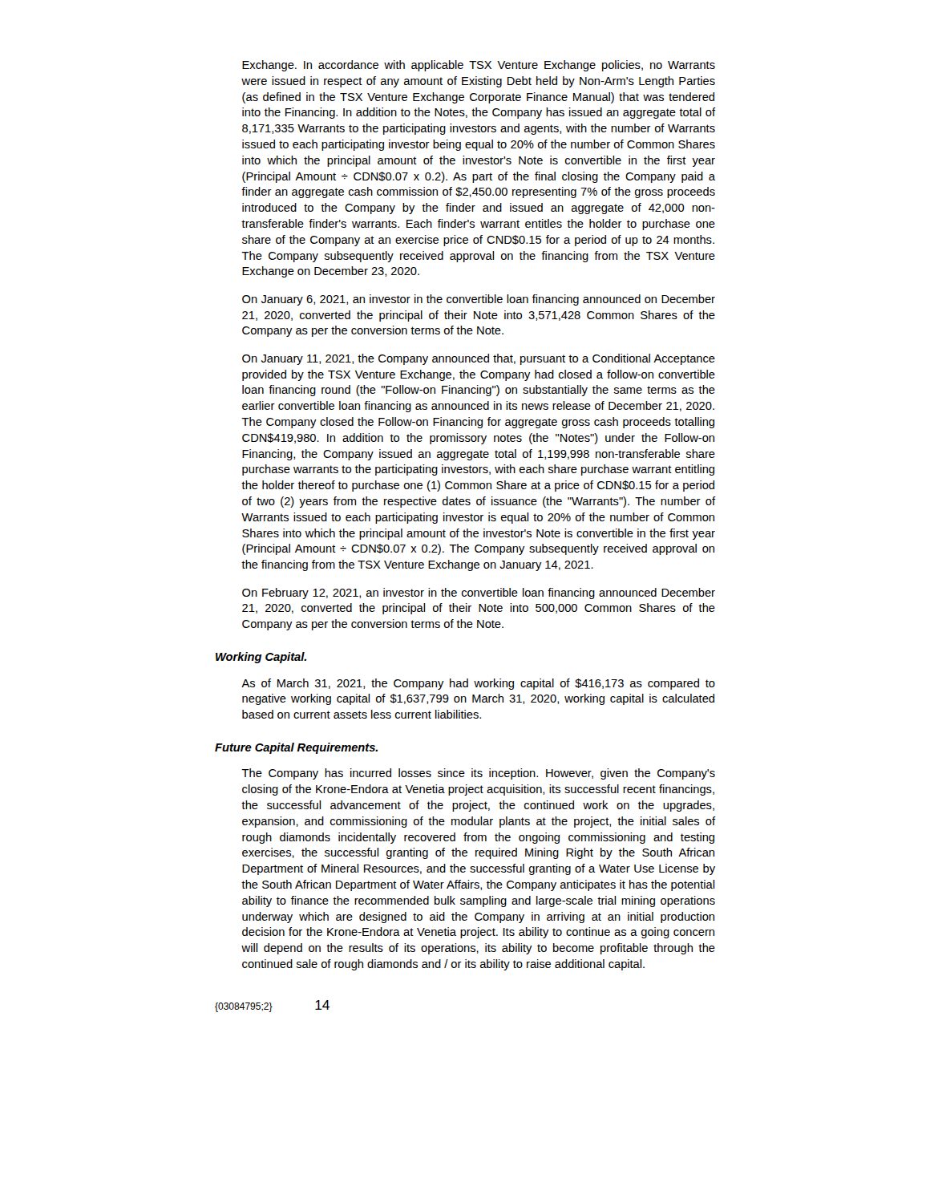Exchange. In accordance with applicable TSX Venture Exchange policies, no Warrants were issued in respect of any amount of Existing Debt held by Non-Arm's Length Parties (as defined in the TSX Venture Exchange Corporate Finance Manual) that was tendered into the Financing. In addition to the Notes, the Company has issued an aggregate total of 8,171,335 Warrants to the participating investors and agents, with the number of Warrants issued to each participating investor being equal to 20% of the number of Common Shares into which the principal amount of the investor's Note is convertible in the first year (Principal Amount ÷ CDN$0.07 x 0.2). As part of the final closing the Company paid a finder an aggregate cash commission of $2,450.00 representing 7% of the gross proceeds introduced to the Company by the finder and issued an aggregate of 42,000 non-transferable finder's warrants. Each finder's warrant entitles the holder to purchase one share of the Company at an exercise price of CND$0.15 for a period of up to 24 months. The Company subsequently received approval on the financing from the TSX Venture Exchange on December 23, 2020.
On January 6, 2021, an investor in the convertible loan financing announced on December 21, 2020, converted the principal of their Note into 3,571,428 Common Shares of the Company as per the conversion terms of the Note.
On January 11, 2021, the Company announced that, pursuant to a Conditional Acceptance provided by the TSX Venture Exchange, the Company had closed a follow-on convertible loan financing round (the "Follow-on Financing") on substantially the same terms as the earlier convertible loan financing as announced in its news release of December 21, 2020. The Company closed the Follow-on Financing for aggregate gross cash proceeds totalling CDN$419,980. In addition to the promissory notes (the "Notes") under the Follow-on Financing, the Company issued an aggregate total of 1,199,998 non-transferable share purchase warrants to the participating investors, with each share purchase warrant entitling the holder thereof to purchase one (1) Common Share at a price of CDN$0.15 for a period of two (2) years from the respective dates of issuance (the "Warrants"). The number of Warrants issued to each participating investor is equal to 20% of the number of Common Shares into which the principal amount of the investor's Note is convertible in the first year (Principal Amount ÷ CDN$0.07 x 0.2). The Company subsequently received approval on the financing from the TSX Venture Exchange on January 14, 2021.
On February 12, 2021, an investor in the convertible loan financing announced December 21, 2020, converted the principal of their Note into 500,000 Common Shares of the Company as per the conversion terms of the Note.
Working Capital.
As of March 31, 2021, the Company had working capital of $416,173 as compared to negative working capital of $1,637,799 on March 31, 2020, working capital is calculated based on current assets less current liabilities.
Future Capital Requirements.
The Company has incurred losses since its inception. However, given the Company's closing of the Krone-Endora at Venetia project acquisition, its successful recent financings, the successful advancement of the project, the continued work on the upgrades, expansion, and commissioning of the modular plants at the project, the initial sales of rough diamonds incidentally recovered from the ongoing commissioning and testing exercises, the successful granting of the required Mining Right by the South African Department of Mineral Resources, and the successful granting of a Water Use License by the South African Department of Water Affairs, the Company anticipates it has the potential ability to finance the recommended bulk sampling and large-scale trial mining operations underway which are designed to aid the Company in arriving at an initial production decision for the Krone-Endora at Venetia project. Its ability to continue as a going concern will depend on the results of its operations, its ability to become profitable through the continued sale of rough diamonds and / or its ability to raise additional capital.
{03084795;2} 14